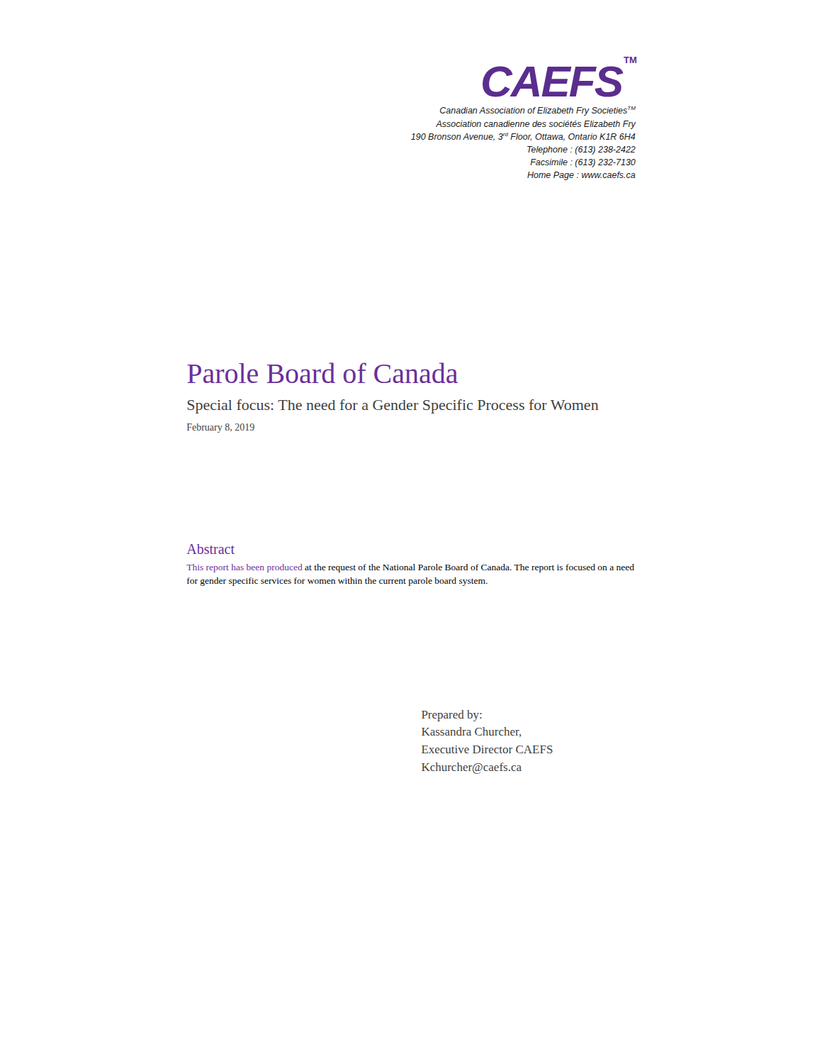CAEFSTM
Canadian Association of Elizabeth Fry SocietiesTM
Association canadienne des sociétés Elizabeth Fry
190 Bronson Avenue, 3rd Floor, Ottawa, Ontario K1R 6H4
Telephone : (613) 238-2422
Facsimile : (613) 232-7130
Home Page : www.caefs.ca
Parole Board of Canada
Special focus: The need for a Gender Specific Process for Women
February 8, 2019
Abstract
This report has been produced at the request of the National Parole Board of Canada. The report is focused on a need for gender specific services for women within the current parole board system.
Prepared by:
Kassandra Churcher,
Executive Director CAEFS
Kchurcher@caefs.ca